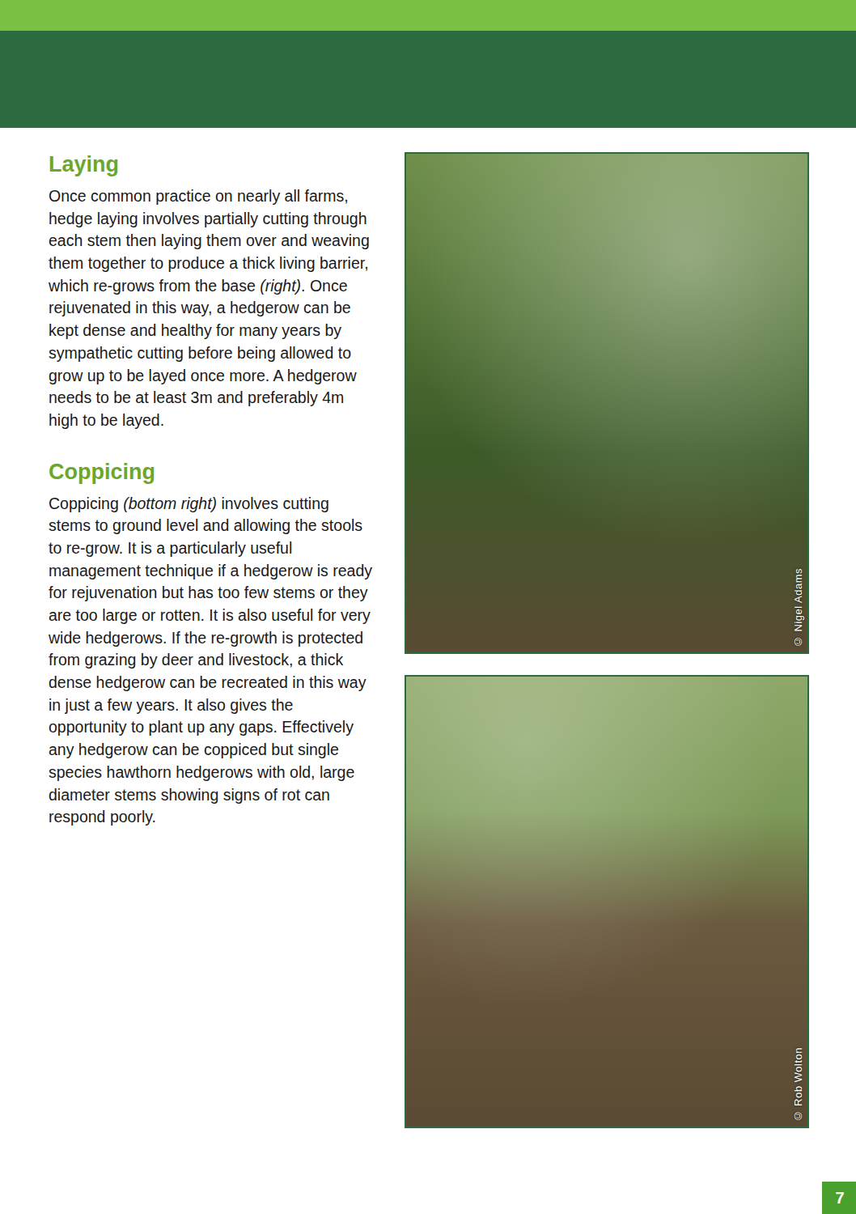Laying
Once common practice on nearly all farms, hedge laying involves partially cutting through each stem then laying them over and weaving them together to produce a thick living barrier, which re-grows from the base (right). Once rejuvenated in this way, a hedgerow can be kept dense and healthy for many years by sympathetic cutting before being allowed to grow up to be layed once more. A hedgerow needs to be at least 3m and preferably 4m high to be layed.
Coppicing
Coppicing (bottom right) involves cutting stems to ground level and allowing the stools to re-grow. It is a particularly useful management technique if a hedgerow is ready for rejuvenation but has too few stems or they are too large or rotten. It is also useful for very wide hedgerows. If the re-growth is protected from grazing by deer and livestock, a thick dense hedgerow can be recreated in this way in just a few years. It also gives the opportunity to plant up any gaps. Effectively any hedgerow can be coppiced but single species hawthorn hedgerows with old, large diameter stems showing signs of rot can respond poorly.
© Nigel Adams
© Rob Wolton
7